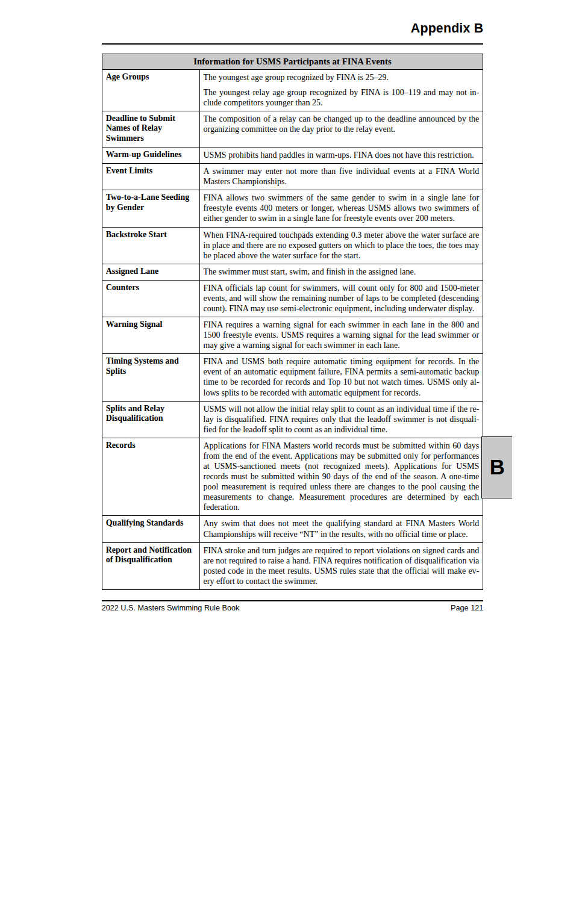Appendix B
Information for USMS Participants at FINA Events
| Age Groups | The youngest age group recognized by FINA is 25–29. The youngest relay age group recognized by FINA is 100–119 and may not include competitors younger than 25. |
| Deadline to Submit Names of Relay Swimmers | The composition of a relay can be changed up to the deadline announced by the organizing committee on the day prior to the relay event. |
| Warm-up Guidelines | USMS prohibits hand paddles in warm-ups. FINA does not have this restriction. |
| Event Limits | A swimmer may enter not more than five individual events at a FINA World Masters Championships. |
| Two-to-a-Lane Seeding by Gender | FINA allows two swimmers of the same gender to swim in a single lane for freestyle events 400 meters or longer, whereas USMS allows two swimmers of either gender to swim in a single lane for freestyle events over 200 meters. |
| Backstroke Start | When FINA-required touchpads extending 0.3 meter above the water surface are in place and there are no exposed gutters on which to place the toes, the toes may be placed above the water surface for the start. |
| Assigned Lane | The swimmer must start, swim, and finish in the assigned lane. |
| Counters | FINA officials lap count for swimmers, will count only for 800 and 1500-meter events, and will show the remaining number of laps to be completed (descending count). FINA may use semi-electronic equipment, including underwater display. |
| Warning Signal | FINA requires a warning signal for each swimmer in each lane in the 800 and 1500 freestyle events. USMS requires a warning signal for the lead swimmer or may give a warning signal for each swimmer in each lane. |
| Timing Systems and Splits | FINA and USMS both require automatic timing equipment for records. In the event of an automatic equipment failure, FINA permits a semi-automatic backup time to be recorded for records and Top 10 but not watch times. USMS only allows splits to be recorded with automatic equipment for records. |
| Splits and Relay Disqualification | USMS will not allow the initial relay split to count as an individual time if the relay is disqualified. FINA requires only that the leadoff swimmer is not disqualified for the leadoff split to count as an individual time. |
| Records | Applications for FINA Masters world records must be submitted within 60 days from the end of the event. Applications may be submitted only for performances at USMS-sanctioned meets (not recognized meets). Applications for USMS records must be submitted within 90 days of the end of the season. A one-time pool measurement is required unless there are changes to the pool causing the measurements to change. Measurement procedures are determined by each federation. |
| Qualifying Standards | Any swim that does not meet the qualifying standard at FINA Masters World Championships will receive “NT” in the results, with no official time or place. |
| Report and Notification of Disqualification | FINA stroke and turn judges are required to report violations on signed cards and are not required to raise a hand. FINA requires notification of disqualification via posted code in the meet results. USMS rules state that the official will make every effort to contact the swimmer. |
B
2022 U.S. Masters Swimming Rule Book
Page 121